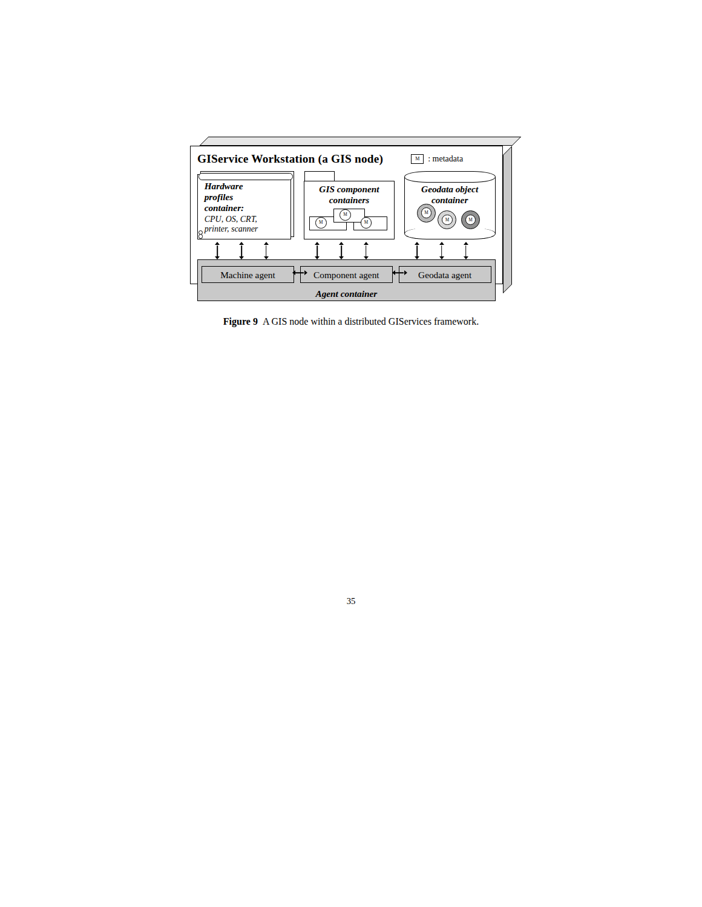GIService Workstation (a GIS node)
M: metadata
Hardware
profiles
container:
CPU, OS, CRT,
printer, scanner
GIS component
containers
M M M
Geodata object
container
M M M
Machine agent
Component agent
Geodata agent
Agent container
Figure 9 A GIS node within a distributed GIServices framework.
35